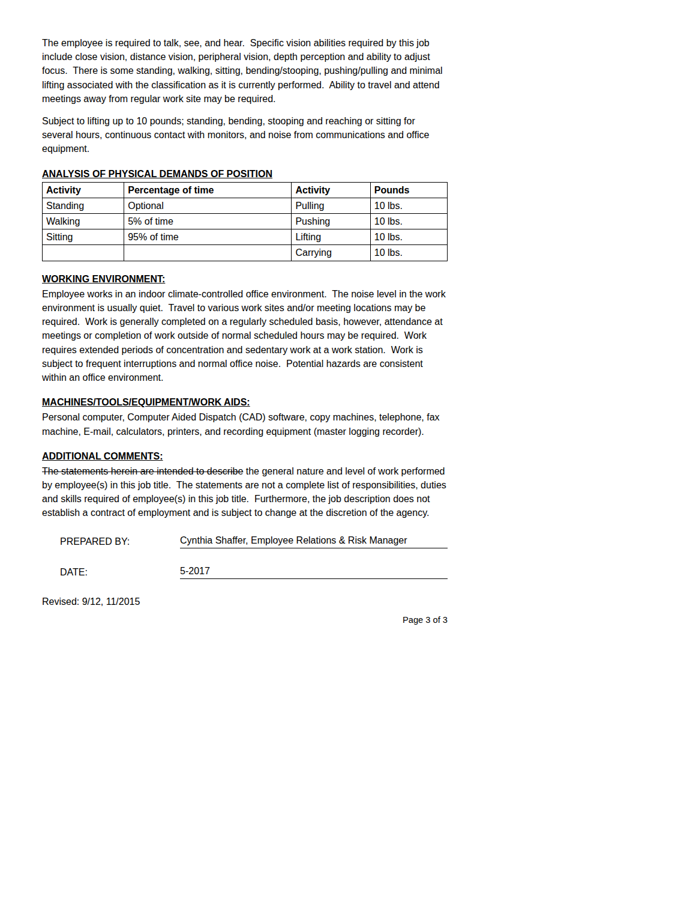The employee is required to talk, see, and hear. Specific vision abilities required by this job include close vision, distance vision, peripheral vision, depth perception and ability to adjust focus. There is some standing, walking, sitting, bending/stooping, pushing/pulling and minimal lifting associated with the classification as it is currently performed. Ability to travel and attend meetings away from regular work site may be required.
Subject to lifting up to 10 pounds; standing, bending, stooping and reaching or sitting for several hours, continuous contact with monitors, and noise from communications and office equipment.
ANALYSIS OF PHYSICAL DEMANDS OF POSITION
| Activity | Percentage of time | Activity | Pounds |
| --- | --- | --- | --- |
| Standing | Optional | Pulling | 10 lbs. |
| Walking | 5% of time | Pushing | 10 lbs. |
| Sitting | 95% of time | Lifting | 10 lbs. |
| | | Carrying | 10 lbs. |
WORKING ENVIRONMENT:
Employee works in an indoor climate-controlled office environment. The noise level in the work environment is usually quiet. Travel to various work sites and/or meeting locations may be required. Work is generally completed on a regularly scheduled basis, however, attendance at meetings or completion of work outside of normal scheduled hours may be required. Work requires extended periods of concentration and sedentary work at a work station. Work is subject to frequent interruptions and normal office noise. Potential hazards are consistent within an office environment.
MACHINES/TOOLS/EQUIPMENT/WORK AIDS:
Personal computer, Computer Aided Dispatch (CAD) software, copy machines, telephone, fax machine, E-mail, calculators, printers, and recording equipment (master logging recorder).
ADDITIONAL COMMENTS:
The statements herein are intended to describe the general nature and level of work performed by employee(s) in this job title. The statements are not a complete list of responsibilities, duties and skills required of employee(s) in this job title. Furthermore, the job description does not establish a contract of employment and is subject to change at the discretion of the agency.
PREPARED BY:
Cynthia Shaffer, Employee Relations & Risk Manager
DATE:
5-2017
Revised: 9/12, 11/2015
Page 3 of 3